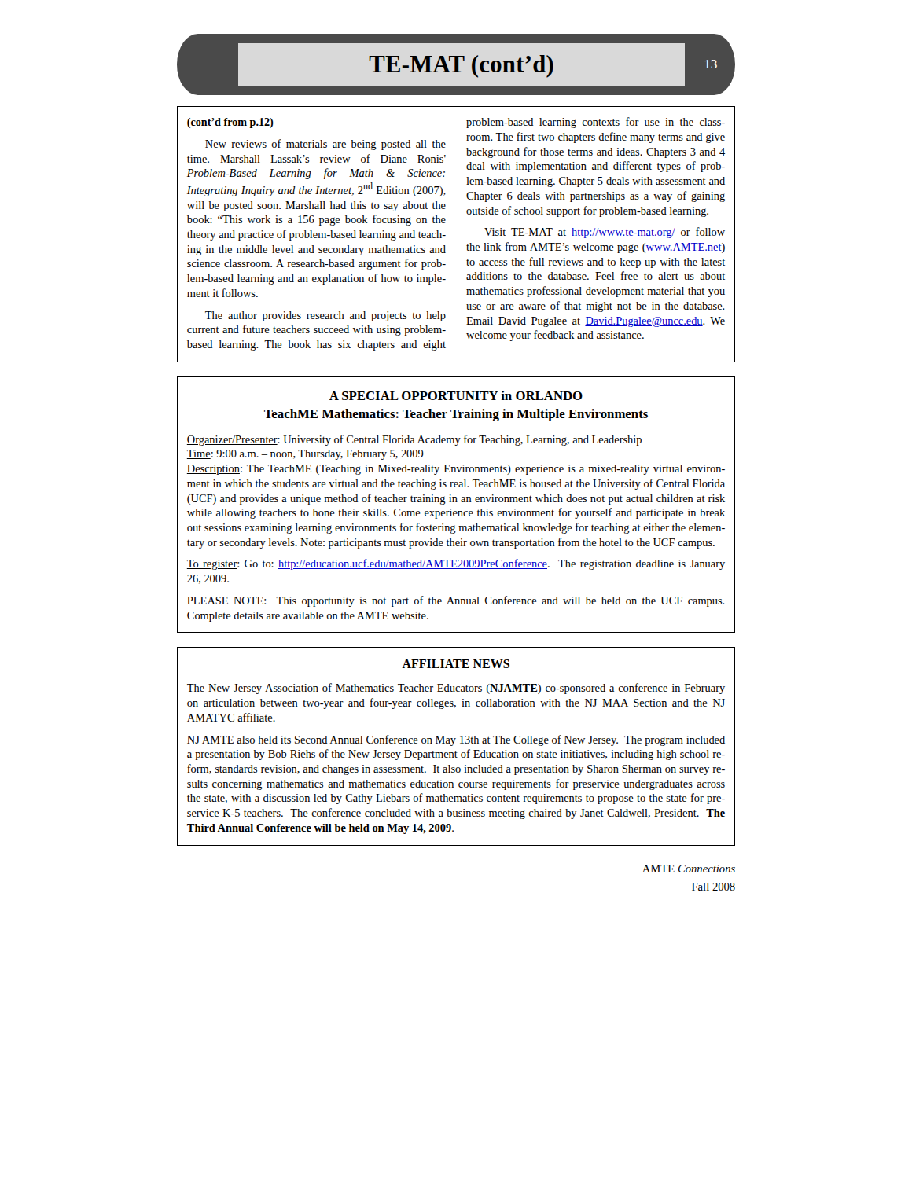TE-MAT (cont’d)
13
(cont’d from p.12)
New reviews of materials are being posted all the time. Marshall Lassak’s review of Diane Ronis' Problem-Based Learning for Math & Science: Integrating Inquiry and the Internet, 2nd Edition (2007), will be posted soon. Marshall had this to say about the book: “This work is a 156 page book focusing on the theory and practice of problem-based learning and teaching in the middle level and secondary mathematics and science classroom. A research-based argument for problem-based learning and an explanation of how to implement it follows.
The author provides research and projects to help current and future teachers succeed with using problem-based learning. The book has six chapters and eight problem-based learning contexts for use in the classroom. The first two chapters define many terms and give background for those terms and ideas. Chapters 3 and 4 deal with implementation and different types of problem-based learning. Chapter 5 deals with assessment and Chapter 6 deals with partnerships as a way of gaining outside of school support for problem-based learning.
Visit TE-MAT at http://www.te-mat.org/ or follow the link from AMTE’s welcome page (www.AMTE.net) to access the full reviews and to keep up with the latest additions to the database. Feel free to alert us about mathematics professional development material that you use or are aware of that might not be in the database. Email David Pugalee at David.Pugalee@uncc.edu. We welcome your feedback and assistance.
A SPECIAL OPPORTUNITY in ORLANDO
TeachME Mathematics: Teacher Training in Multiple Environments
Organizer/Presenter: University of Central Florida Academy for Teaching, Learning, and Leadership
Time: 9:00 a.m. – noon, Thursday, February 5, 2009
Description: The TeachME (Teaching in Mixed-reality Environments) experience is a mixed-reality virtual environment in which the students are virtual and the teaching is real. TeachME is housed at the University of Central Florida (UCF) and provides a unique method of teacher training in an environment which does not put actual children at risk while allowing teachers to hone their skills. Come experience this environment for yourself and participate in break out sessions examining learning environments for fostering mathematical knowledge for teaching at either the elementary or secondary levels. Note: participants must provide their own transportation from the hotel to the UCF campus.
To register: Go to: http://education.ucf.edu/mathed/AMTE2009PreConference. The registration deadline is January 26, 2009.
PLEASE NOTE: This opportunity is not part of the Annual Conference and will be held on the UCF campus. Complete details are available on the AMTE website.
AFFILIATE NEWS
The New Jersey Association of Mathematics Teacher Educators (NJAMTE) co-sponsored a conference in February on articulation between two-year and four-year colleges, in collaboration with the NJ MAA Section and the NJ AMATYC affiliate.
NJ AMTE also held its Second Annual Conference on May 13th at The College of New Jersey. The program included a presentation by Bob Riehs of the New Jersey Department of Education on state initiatives, including high school reform, standards revision, and changes in assessment. It also included a presentation by Sharon Sherman on survey results concerning mathematics and mathematics education course requirements for preservice undergraduates across the state, with a discussion led by Cathy Liebars of mathematics content requirements to propose to the state for preservice K-5 teachers. The conference concluded with a business meeting chaired by Janet Caldwell, President. The Third Annual Conference will be held on May 14, 2009.
AMTE Connections
Fall 2008